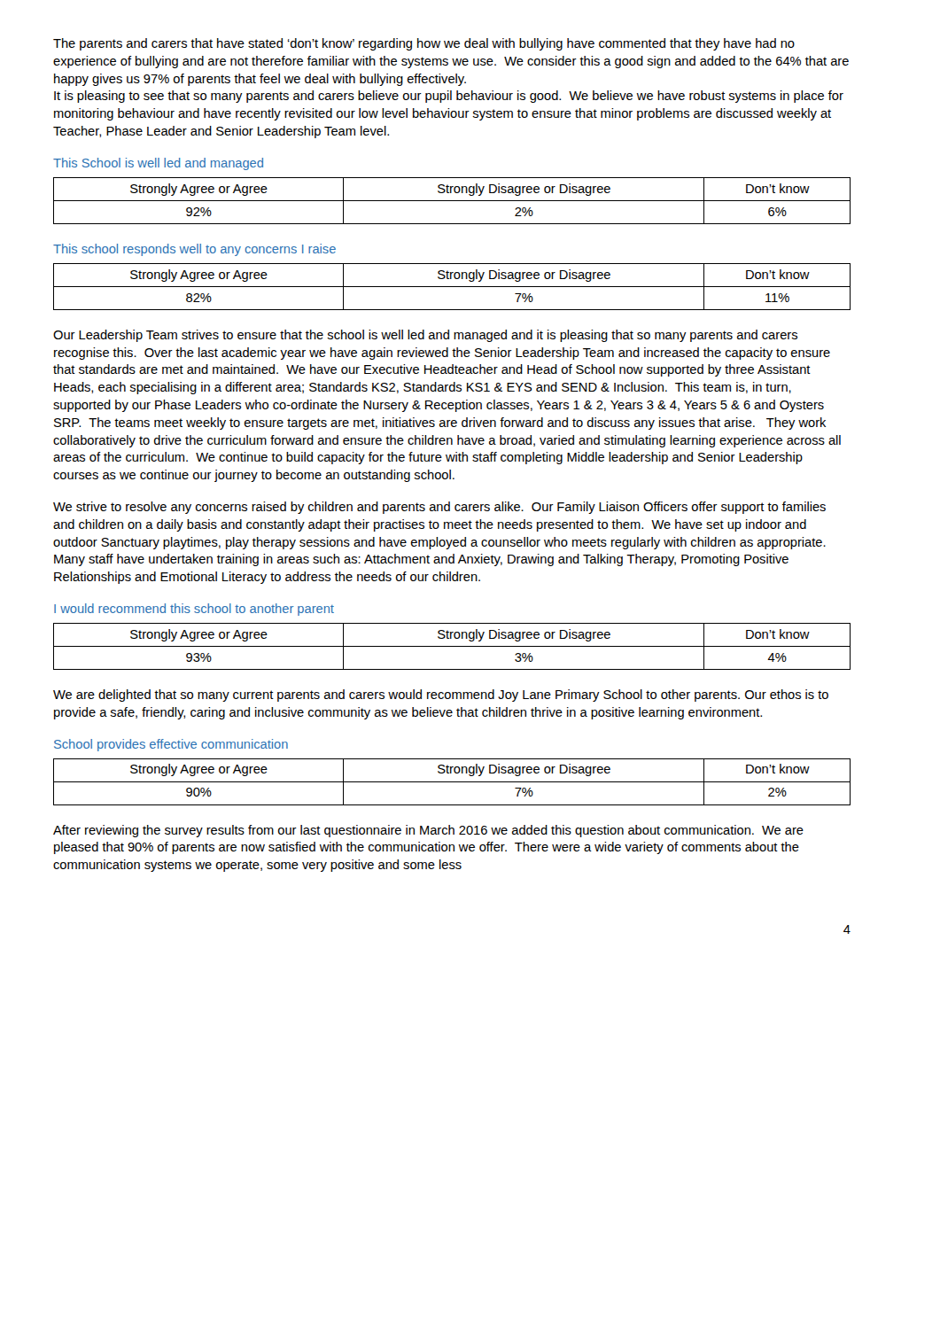The parents and carers that have stated ‘don’t know’ regarding how we deal with bullying have commented that they have had no experience of bullying and are not therefore familiar with the systems we use. We consider this a good sign and added to the 64% that are happy gives us 97% of parents that feel we deal with bullying effectively.
It is pleasing to see that so many parents and carers believe our pupil behaviour is good. We believe we have robust systems in place for monitoring behaviour and have recently revisited our low level behaviour system to ensure that minor problems are discussed weekly at Teacher, Phase Leader and Senior Leadership Team level.
This School is well led and managed
| Strongly Agree or Agree | Strongly Disagree or Disagree | Don’t know |
| 92% | 2% | 6% |
This school responds well to any concerns I raise
| Strongly Agree or Agree | Strongly Disagree or Disagree | Don’t know |
| 82% | 7% | 11% |
Our Leadership Team strives to ensure that the school is well led and managed and it is pleasing that so many parents and carers recognise this. Over the last academic year we have again reviewed the Senior Leadership Team and increased the capacity to ensure that standards are met and maintained. We have our Executive Headteacher and Head of School now supported by three Assistant Heads, each specialising in a different area; Standards KS2, Standards KS1 & EYS and SEND & Inclusion. This team is, in turn, supported by our Phase Leaders who co-ordinate the Nursery & Reception classes, Years 1 & 2, Years 3 & 4, Years 5 & 6 and Oysters SRP. The teams meet weekly to ensure targets are met, initiatives are driven forward and to discuss any issues that arise. They work collaboratively to drive the curriculum forward and ensure the children have a broad, varied and stimulating learning experience across all areas of the curriculum. We continue to build capacity for the future with staff completing Middle leadership and Senior Leadership courses as we continue our journey to become an outstanding school.
We strive to resolve any concerns raised by children and parents and carers alike. Our Family Liaison Officers offer support to families and children on a daily basis and constantly adapt their practises to meet the needs presented to them. We have set up indoor and outdoor Sanctuary playtimes, play therapy sessions and have employed a counsellor who meets regularly with children as appropriate. Many staff have undertaken training in areas such as: Attachment and Anxiety, Drawing and Talking Therapy, Promoting Positive Relationships and Emotional Literacy to address the needs of our children.
I would recommend this school to another parent
| Strongly Agree or Agree | Strongly Disagree or Disagree | Don’t know |
| 93% | 3% | 4% |
We are delighted that so many current parents and carers would recommend Joy Lane Primary School to other parents. Our ethos is to provide a safe, friendly, caring and inclusive community as we believe that children thrive in a positive learning environment.
School provides effective communication
| Strongly Agree or Agree | Strongly Disagree or Disagree | Don’t know |
| 90% | 7% | 2% |
After reviewing the survey results from our last questionnaire in March 2016 we added this question about communication. We are pleased that 90% of parents are now satisfied with the communication we offer. There were a wide variety of comments about the communication systems we operate, some very positive and some less
4